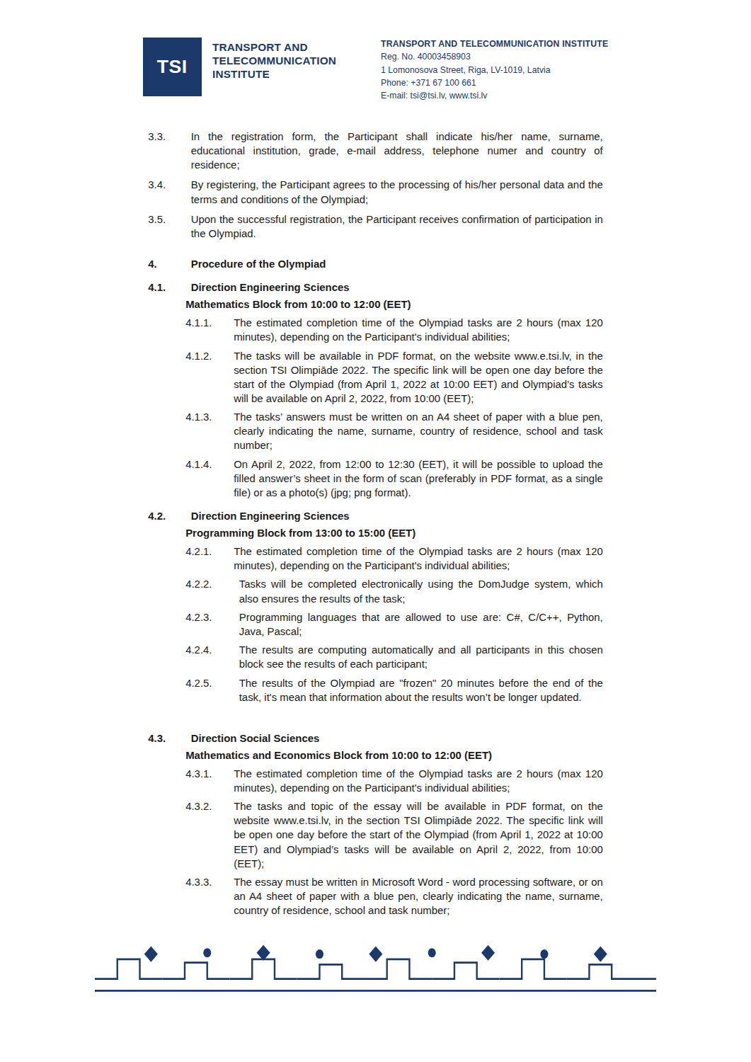TSI
TRANSPORT AND
TELECOMMUNICATION
INSTITUTE
TRANSPORT AND TELECOMMUNICATION INSTITUTE
Reg. No. 40003458903
1 Lomonosova Street, Riga, LV-1019, Latvia
Phone: +371 67 100 661
E-mail: tsi@tsi.lv, www.tsi.lv
3.3. In the registration form, the Participant shall indicate his/her name, surname, educational institution, grade, e-mail address, telephone numer and country of residence;
3.4. By registering, the Participant agrees to the processing of his/her personal data and the terms and conditions of the Olympiad;
3.5. Upon the successful registration, the Participant receives confirmation of participation in the Olympiad.
4. Procedure of the Olympiad
4.1. Direction Engineering Sciences
Mathematics Block from 10:00 to 12:00 (EET)
4.1.1. The estimated completion time of the Olympiad tasks are 2 hours (max 120 minutes), depending on the Participant's individual abilities;
4.1.2. The tasks will be available in PDF format, on the website www.e.tsi.lv, in the section TSI Olimpiāde 2022. The specific link will be open one day before the start of the Olympiad (from April 1, 2022 at 10:00 EET) and Olympiad’s tasks will be available on April 2, 2022, from 10:00 (EET);
4.1.3. The tasks’ answers must be written on an A4 sheet of paper with a blue pen, clearly indicating the name, surname, country of residence, school and task number;
4.1.4. On April 2, 2022, from 12:00 to 12:30 (EET), it will be possible to upload the filled answer’s sheet in the form of scan (preferably in PDF format, as a single file) or as a photo(s) (jpg; png format).
4.2. Direction Engineering Sciences
Programming Block from 13:00 to 15:00 (EET)
4.2.1. The estimated completion time of the Olympiad tasks are 2 hours (max 120 minutes), depending on the Participant's individual abilities;
4.2.2. Tasks will be completed electronically using the DomJudge system, which also ensures the results of the task;
4.2.3. Programming languages that are allowed to use are: C#, C/C++, Python, Java, Pascal;
4.2.4. The results are computing automatically and all participants in this chosen block see the results of each participant;
4.2.5. The results of the Olympiad are "frozen" 20 minutes before the end of the task, it's mean that information about the results won’t be longer updated.
4.3. Direction Social Sciences
Mathematics and Economics Block from 10:00 to 12:00 (EET)
4.3.1. The estimated completion time of the Olympiad tasks are 2 hours (max 120 minutes), depending on the Participant's individual abilities;
4.3.2. The tasks and topic of the essay will be available in PDF format, on the website www.e.tsi.lv, in the section TSI Olimpiāde 2022. The specific link will be open one day before the start of the Olympiad (from April 1, 2022 at 10:00 EET) and Olympiad’s tasks will be available on April 2, 2022, from 10:00 (EET);
4.3.3. The essay must be written in Microsoft Word - word processing software, or on an A4 sheet of paper with a blue pen, clearly indicating the name, surname, country of residence, school and task number;